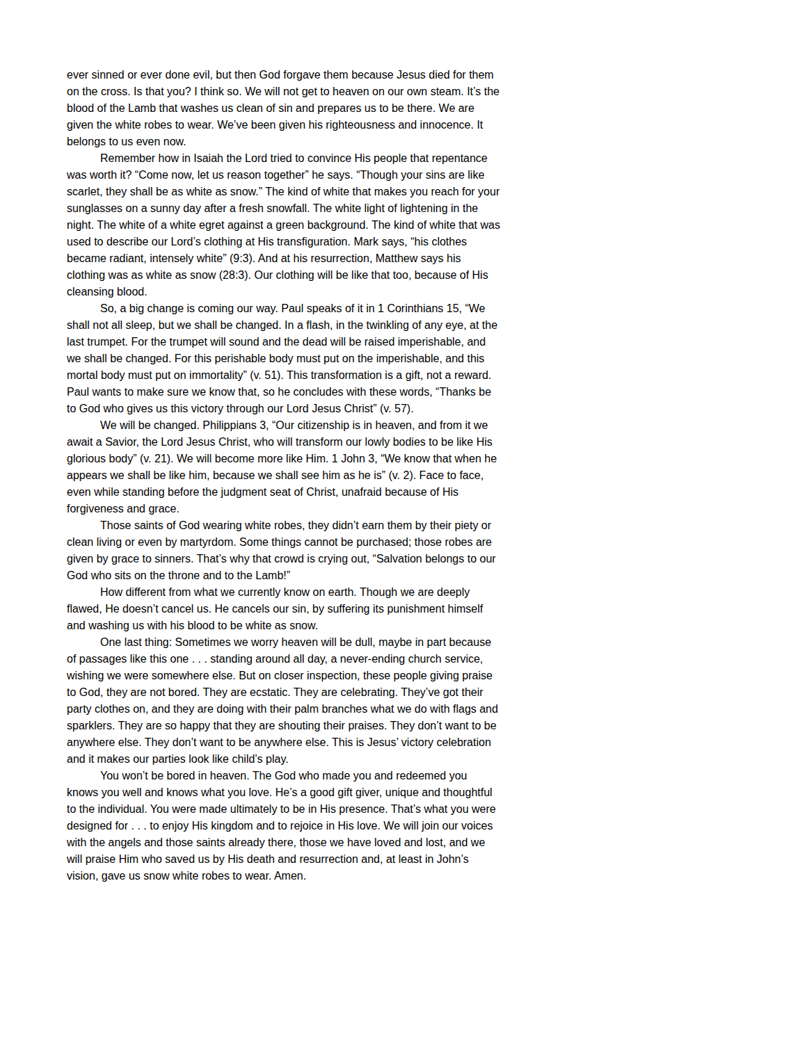ever sinned or ever done evil, but then God forgave them because Jesus died for them on the cross. Is that you? I think so. We will not get to heaven on our own steam. It’s the blood of the Lamb that washes us clean of sin and prepares us to be there. We are given the white robes to wear. We’ve been given his righteousness and innocence. It belongs to us even now.
Remember how in Isaiah the Lord tried to convince His people that repentance was worth it? “Come now, let us reason together” he says. “Though your sins are like scarlet, they shall be as white as snow.” The kind of white that makes you reach for your sunglasses on a sunny day after a fresh snowfall. The white light of lightening in the night. The white of a white egret against a green background. The kind of white that was used to describe our Lord’s clothing at His transfiguration. Mark says, “his clothes became radiant, intensely white” (9:3). And at his resurrection, Matthew says his clothing was as white as snow (28:3). Our clothing will be like that too, because of His cleansing blood.
So, a big change is coming our way. Paul speaks of it in 1 Corinthians 15, “We shall not all sleep, but we shall be changed. In a flash, in the twinkling of any eye, at the last trumpet. For the trumpet will sound and the dead will be raised imperishable, and we shall be changed. For this perishable body must put on the imperishable, and this mortal body must put on immortality” (v. 51). This transformation is a gift, not a reward. Paul wants to make sure we know that, so he concludes with these words, “Thanks be to God who gives us this victory through our Lord Jesus Christ” (v. 57).
We will be changed. Philippians 3, “Our citizenship is in heaven, and from it we await a Savior, the Lord Jesus Christ, who will transform our lowly bodies to be like His glorious body” (v. 21). We will become more like Him. 1 John 3, “We know that when he appears we shall be like him, because we shall see him as he is” (v. 2). Face to face, even while standing before the judgment seat of Christ, unafraid because of His forgiveness and grace.
Those saints of God wearing white robes, they didn’t earn them by their piety or clean living or even by martyrdom. Some things cannot be purchased; those robes are given by grace to sinners. That’s why that crowd is crying out, “Salvation belongs to our God who sits on the throne and to the Lamb!”
How different from what we currently know on earth. Though we are deeply flawed, He doesn’t cancel us. He cancels our sin, by suffering its punishment himself and washing us with his blood to be white as snow.
One last thing: Sometimes we worry heaven will be dull, maybe in part because of passages like this one . . . standing around all day, a never-ending church service, wishing we were somewhere else. But on closer inspection, these people giving praise to God, they are not bored. They are ecstatic. They are celebrating. They’ve got their party clothes on, and they are doing with their palm branches what we do with flags and sparklers. They are so happy that they are shouting their praises. They don’t want to be anywhere else. They don’t want to be anywhere else. This is Jesus’ victory celebration and it makes our parties look like child’s play.
You won’t be bored in heaven. The God who made you and redeemed you knows you well and knows what you love. He’s a good gift giver, unique and thoughtful to the individual. You were made ultimately to be in His presence. That’s what you were designed for . . . to enjoy His kingdom and to rejoice in His love. We will join our voices with the angels and those saints already there, those we have loved and lost, and we will praise Him who saved us by His death and resurrection and, at least in John’s vision, gave us snow white robes to wear. Amen.